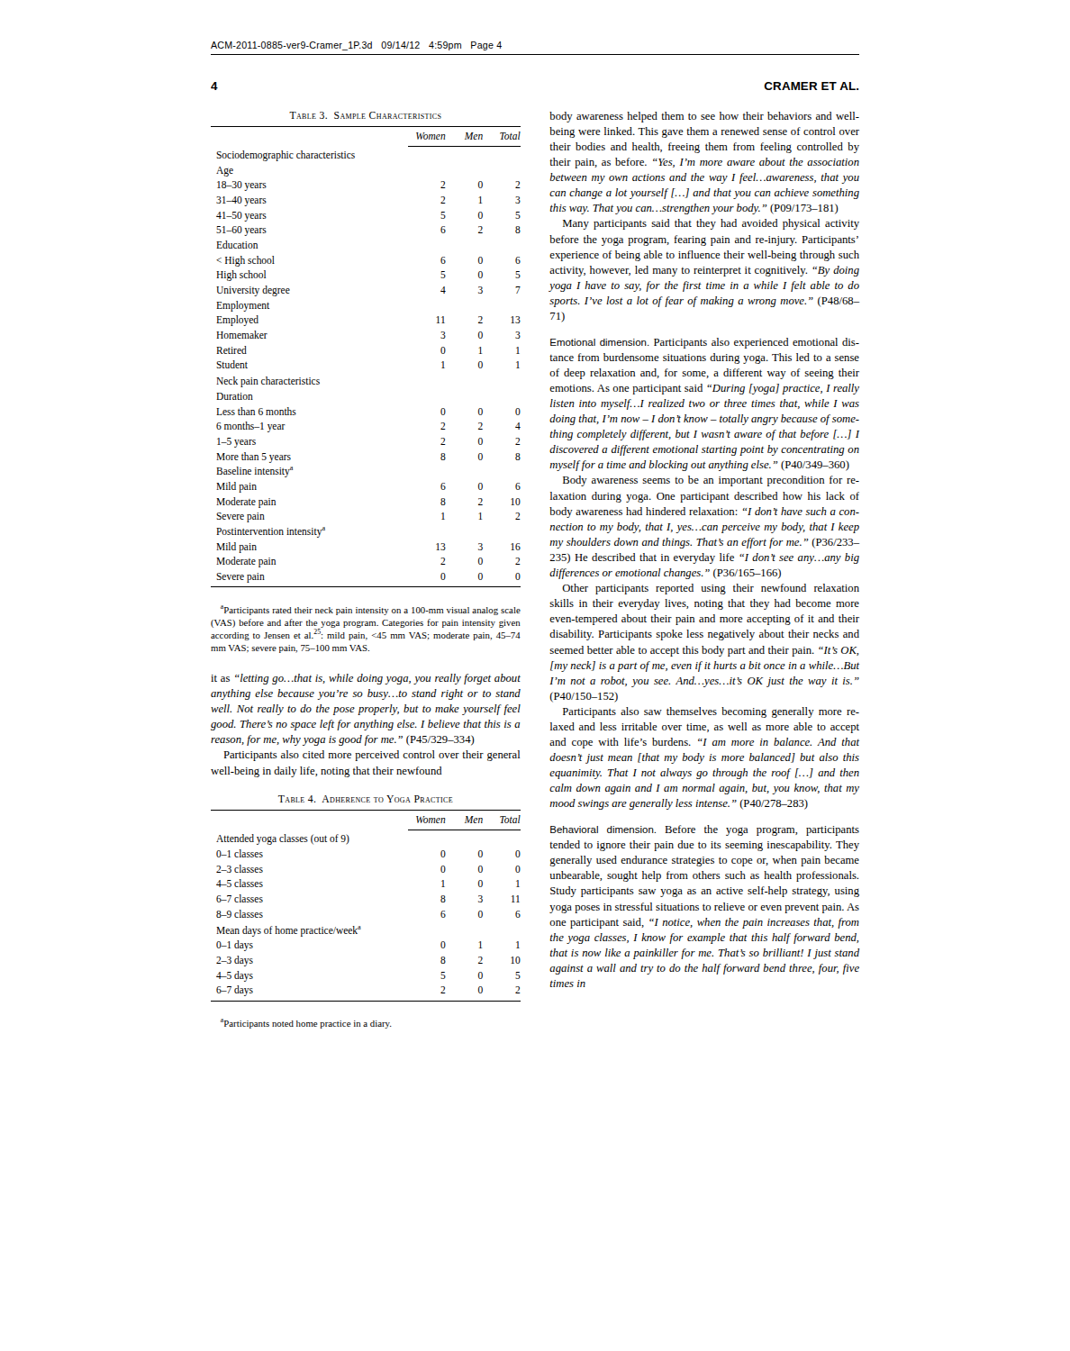ACM-2011-0885-ver9-Cramer_1P.3d 09/14/12 4:59pm Page 4
4 CRAMER ET AL.
Table 3. Sample Characteristics
| | Women | Men | Total |
| --- | --- | --- | --- |
| Sociodemographic characteristics |
| Age |
| 18–30 years | 2 | 0 | 2 |
| 31–40 years | 2 | 1 | 3 |
| 41–50 years | 5 | 0 | 5 |
| 51–60 years | 6 | 2 | 8 |
| Education |
| < High school | 6 | 0 | 6 |
| High school | 5 | 0 | 5 |
| University degree | 4 | 3 | 7 |
| Employment |
| Employed | 11 | 2 | 13 |
| Homemaker | 3 | 0 | 3 |
| Retired | 0 | 1 | 1 |
| Student | 1 | 0 | 1 |
| Neck pain characteristics |
| Duration |
| Less than 6 months | 0 | 0 | 0 |
| 6 months–1 year | 2 | 2 | 4 |
| 1–5 years | 2 | 0 | 2 |
| More than 5 years | 8 | 0 | 8 |
| Baseline intensity a |
| Mild pain | 6 | 0 | 6 |
| Moderate pain | 8 | 2 | 10 |
| Severe pain | 1 | 1 | 2 |
| Postintervention intensity a |
| Mild pain | 13 | 3 | 16 |
| Moderate pain | 2 | 0 | 2 |
| Severe pain | 0 | 0 | 0 |
aParticipants rated their neck pain intensity on a 100-mm visual analog scale (VAS) before and after the yoga program. Categories for pain intensity given according to Jensen et al.25: mild pain, <45 mm VAS; moderate pain, 45–74 mm VAS; severe pain, 75–100 mm VAS.
it as “letting go…that is, while doing yoga, you really forget about anything else because you’re so busy…to stand right or to stand well. Not really to do the pose properly, but to make yourself feel good. There’s no space left for anything else. I believe that this is a reason, for me, why yoga is good for me.” (P45/329–334)
Participants also cited more perceived control over their general well-being in daily life, noting that their newfound
Table 4. Adherence to Yoga Practice
| | Women | Men | Total |
| --- | --- | --- | --- |
| Attended yoga classes (out of 9) |
| 0–1 classes | 0 | 0 | 0 |
| 2–3 classes | 0 | 0 | 0 |
| 4–5 classes | 1 | 0 | 1 |
| 6–7 classes | 8 | 3 | 11 |
| 8–9 classes | 6 | 0 | 6 |
| Mean days of home practice/week a |
| 0–1 days | 0 | 1 | 1 |
| 2–3 days | 8 | 2 | 10 |
| 4–5 days | 5 | 0 | 5 |
| 6–7 days | 2 | 0 | 2 |
aParticipants noted home practice in a diary.
body awareness helped them to see how their behaviors and well-being were linked. This gave them a renewed sense of control over their bodies and health, freeing them from feeling controlled by their pain, as before. “Yes, I’m more aware about the association between my own actions and the way I feel…awareness, that you can change a lot yourself […] and that you can achieve something this way. That you can…strengthen your body.” (P09/173–181)
Many participants said that they had avoided physical activity before the yoga program, fearing pain and re-injury. Participants’ experience of being able to influence their well-being through such activity, however, led many to reinterpret it cognitively. “By doing yoga I have to say, for the first time in a while I felt able to do sports. I’ve lost a lot of fear of making a wrong move.” (P48/68–71)
Emotional dimension. Participants also experienced emotional distance from burdensome situations during yoga. This led to a sense of deep relaxation and, for some, a different way of seeing their emotions. As one participant said “During [yoga] practice, I really listen into myself…I realized two or three times that, while I was doing that, I’m now – I don’t know – totally angry because of something completely different, but I wasn’t aware of that before […] I discovered a different emotional starting point by concentrating on myself for a time and blocking out anything else.” (P40/349–360)
Body awareness seems to be an important precondition for relaxation during yoga. One participant described how his lack of body awareness had hindered relaxation: “I don’t have such a connection to my body, that I, yes…can perceive my body, that I keep my shoulders down and things. That’s an effort for me.” (P36/233–235) He described that in everyday life “I don’t see any…any big differences or emotional changes.” (P36/165–166)
Other participants reported using their newfound relaxation skills in their everyday lives, noting that they had become more even-tempered about their pain and more accepting of it and their disability. Participants spoke less negatively about their necks and seemed better able to accept this body part and their pain. “It’s OK, [my neck] is a part of me, even if it hurts a bit once in a while…But I’m not a robot, you see. And…yes…it’s OK just the way it is.” (P40/150–152)
Participants also saw themselves becoming generally more relaxed and less irritable over time, as well as more able to accept and cope with life’s burdens. “I am more in balance. And that doesn’t just mean [that my body is more balanced] but also this equanimity. That I not always go through the roof […] and then calm down again and I am normal again, but, you know, that my mood swings are generally less intense.” (P40/278–283)
Behavioral dimension. Before the yoga program, participants tended to ignore their pain due to its seeming inescapability. They generally used endurance strategies to cope or, when pain became unbearable, sought help from others such as health professionals. Study participants saw yoga as an active self-help strategy, using yoga poses in stressful situations to relieve or even prevent pain. As one participant said, “I notice, when the pain increases that, from the yoga classes, I know for example that this half forward bend, that is now like a painkiller for me. That’s so brilliant! I just stand against a wall and try to do the half forward bend three, four, five times in